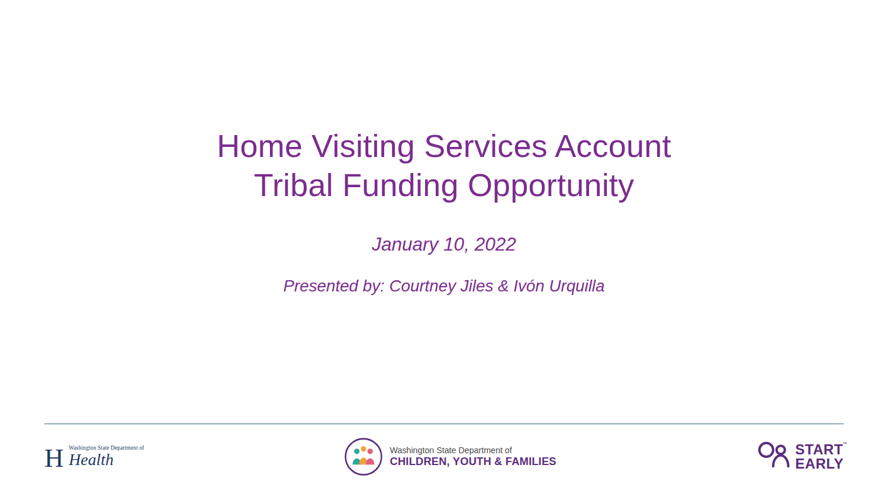Home Visiting Services Account Tribal Funding Opportunity
January 10, 2022
Presented by: Courtney Jiles & Ivón Urquilla
H Washington State Department of Health
Washington State Department of CHILDREN, YOUTH & FAMILIES
START™ EARLY